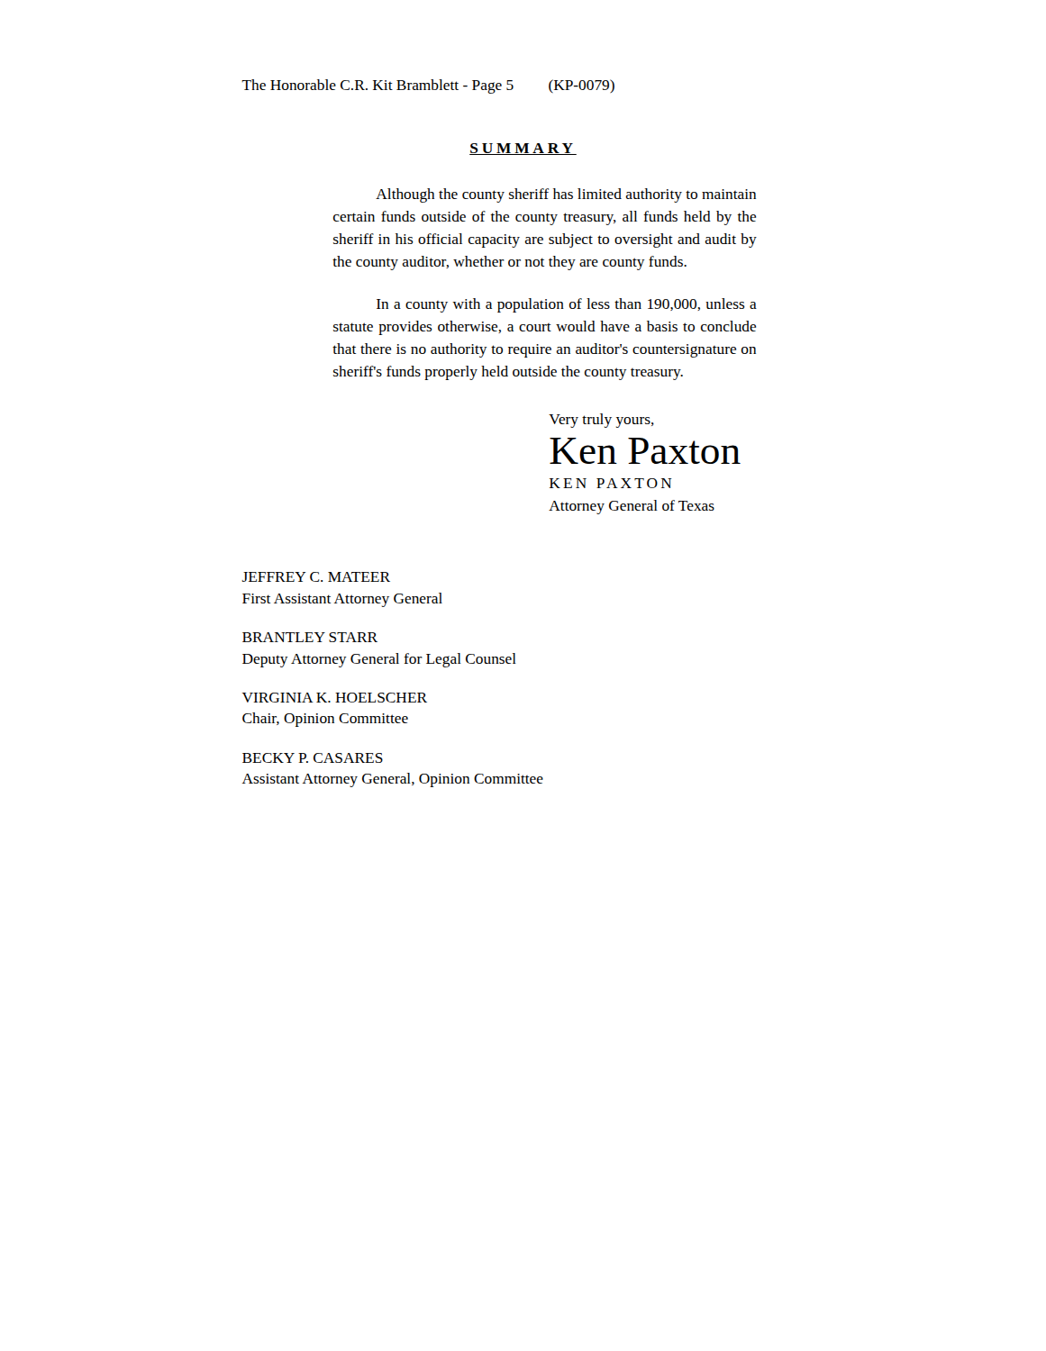The Honorable C.R. Kit Bramblett - Page 5(KP-0079)
SUMMARY
Although the county sheriff has limited authority to maintain certain funds outside of the county treasury, all funds held by the sheriff in his official capacity are subject to oversight and audit by the county auditor, whether or not they are county funds.
In a county with a population of less than 190,000, unless a statute provides otherwise, a court would have a basis to conclude that there is no authority to require an auditor's countersignature on sheriff's funds properly held outside the county treasury.
Very truly yours,
Ken Paxton
KEN PAXTON
Attorney General of Texas
JEFFREY C. MATEER
First Assistant Attorney General
BRANTLEY STARR
Deputy Attorney General for Legal Counsel
VIRGINIA K. HOELSCHER
Chair, Opinion Committee
BECKY P. CASARES
Assistant Attorney General, Opinion Committee